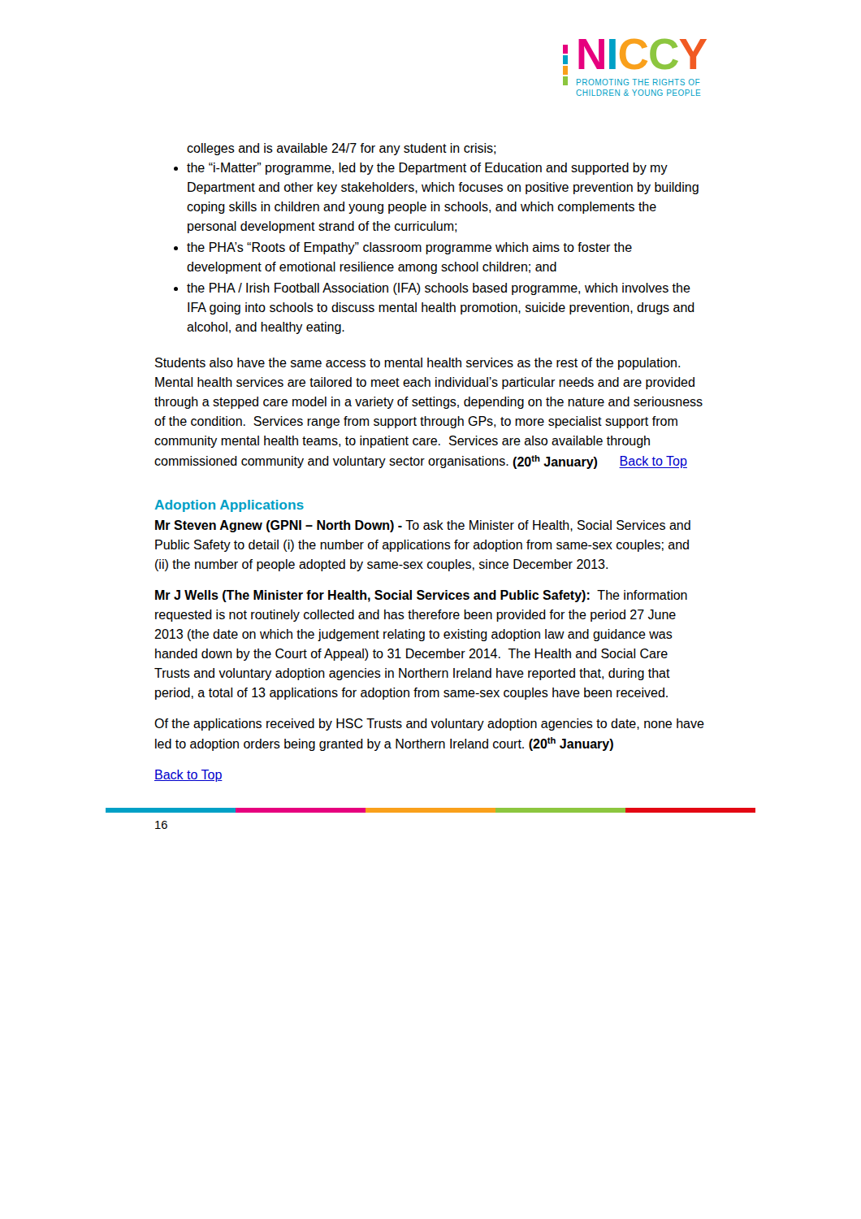NICCY
PROMOTING THE RIGHTS OF
CHILDREN & YOUNG PEOPLE
colleges and is available 24/7 for any student in crisis;
the “i-Matter” programme, led by the Department of Education and supported by my Department and other key stakeholders, which focuses on positive prevention by building coping skills in children and young people in schools, and which complements the personal development strand of the curriculum;
the PHA’s “Roots of Empathy” classroom programme which aims to foster the development of emotional resilience among school children; and
the PHA / Irish Football Association (IFA) schools based programme, which involves the IFA going into schools to discuss mental health promotion, suicide prevention, drugs and alcohol, and healthy eating.
Students also have the same access to mental health services as the rest of the population. Mental health services are tailored to meet each individual’s particular needs and are provided through a stepped care model in a variety of settings, depending on the nature and seriousness of the condition. Services range from support through GPs, to more specialist support from community mental health teams, to inpatient care. Services are also available through commissioned community and voluntary sector organisations. (20th January) Back to Top
Adoption Applications
Mr Steven Agnew (GPNI – North Down) - To ask the Minister of Health, Social Services and Public Safety to detail (i) the number of applications for adoption from same-sex couples; and (ii) the number of people adopted by same-sex couples, since December 2013.
Mr J Wells (The Minister for Health, Social Services and Public Safety): The information requested is not routinely collected and has therefore been provided for the period 27 June 2013 (the date on which the judgement relating to existing adoption law and guidance was handed down by the Court of Appeal) to 31 December 2014. The Health and Social Care Trusts and voluntary adoption agencies in Northern Ireland have reported that, during that period, a total of 13 applications for adoption from same-sex couples have been received.
Of the applications received by HSC Trusts and voluntary adoption agencies to date, none have led to adoption orders being granted by a Northern Ireland court. (20th January)
Back to Top
16